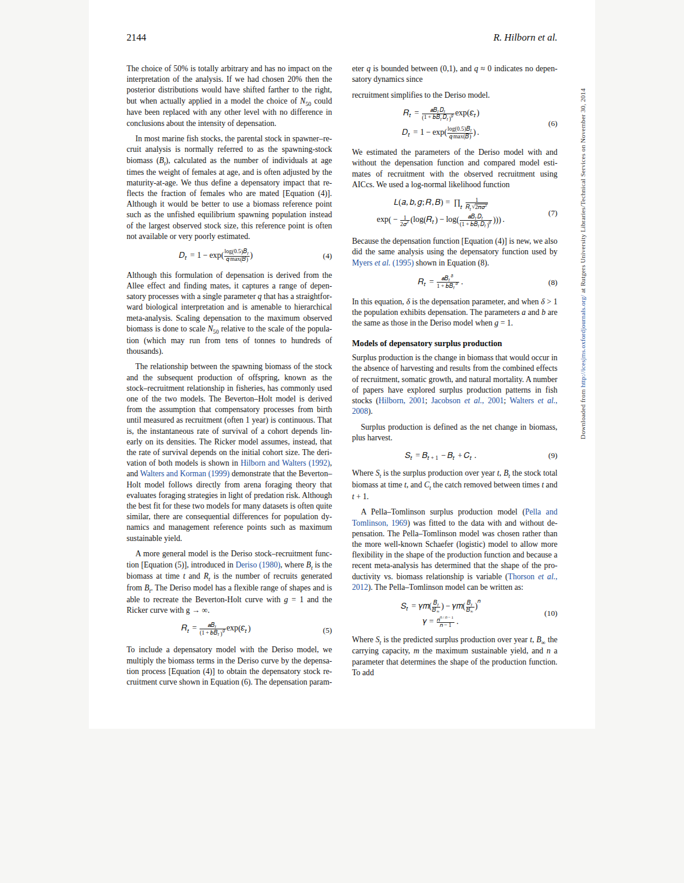Downloaded from http://icesjms.oxfordjournals.org/ at Rutgers University Libraries/Technical Services on November 30, 2014
2144 R. Hilborn et al.
The choice of 50% is totally arbitrary and has no impact on the interpretation of the analysis. If we had chosen 20% then the posterior distributions would have shifted farther to the right, but when actually applied in a model the choice of N50 could have been replaced with any other level with no difference in conclusions about the intensity of depensation.
In most marine fish stocks, the parental stock in spawner–recruit analysis is normally referred to as the spawning-stock biomass (Bt), calculated as the number of individuals at age times the weight of females at age, and is often adjusted by the maturity-at-age. We thus define a depensatory impact that reflects the fraction of females who are mated [Equation (4)]. Although it would be better to use a biomass reference point such as the unfished equilibrium spawning population instead of the largest observed stock size, this reference point is often not available or very poorly estimated.
Dt = 1 − exp ⁡ ( log⁡(0.5)Bt qmax⁡(B) ) (4)
Although this formulation of depensation is derived from the Allee effect and finding mates, it captures a range of depensatory processes with a single parameter q that has a straightforward biological interpretation and is amenable to hierarchical meta-analysis. Scaling depensation to the maximum observed biomass is done to scale N50 relative to the scale of the population (which may run from tens of tonnes to hundreds of thousands).
The relationship between the spawning biomass of the stock and the subsequent production of offspring, known as the stock–recruitment relationship in fisheries, has commonly used one of the two models. The Beverton–Holt model is derived from the assumption that compensatory processes from birth until measured as recruitment (often 1 year) is continuous. That is, the instantaneous rate of survival of a cohort depends linearly on its densities. The Ricker model assumes, instead, that the rate of survival depends on the initial cohort size. The derivation of both models is shown in Hilborn and Walters (1992), and Walters and Korman (1999) demonstrate that the Beverton–Holt model follows directly from arena foraging theory that evaluates foraging strategies in light of predation risk. Although the best fit for these two models for many datasets is often quite similar, there are consequential differences for population dynamics and management reference points such as maximum sustainable yield.
A more general model is the Deriso stock–recruitment function [Equation (5)], introduced in Deriso (1980), where Bt is the biomass at time t and Rt is the number of recruits generated from Bt. The Deriso model has a flexible range of shapes and is able to recreate the Beverton-Holt curve with g = 1 and the Ricker curve with g → ∞.
Rt = aBt (1+bBt)g exp⁡(εt) (5)
To include a depensatory model with the Deriso model, we multiply the biomass terms in the Deriso curve by the depensation process [Equation (4)] to obtain the depensatory stock recruitment curve shown in Equation (6). The depensation parameter q is bounded between (0,1), and q ≈ 0 indicates no depensatory dynamics since
recruitment simplifies to the Deriso model.
Rt = aBtDt (1+bBtDt)g exp⁡(εt) Dt = 1− exp⁡ ( log⁡(0.5)Bt qmax⁡(B) ) . (6)
We estimated the parameters of the Deriso model with and without the depensation function and compared model estimates of recruitment with the observed recruitment using AICcs. We used a log-normal likelihood function
L(a,b,g;R,B) = ∏t 1 Rt2πσ2 exp⁡ ( − 12σ2 ( log⁡(Rt) − log⁡ ( aBtDt (1+bBtDt)g ) ) ) . (7)
Because the depensation function [Equation (4)] is new, we also did the same analysis using the depensatory function used by Myers et al. (1995) shown in Equation (8).
Rt = aBtδ 1+bBtδ . (8)
In this equation, δ is the depensation parameter, and when δ > 1 the population exhibits depensation. The parameters a and b are the same as those in the Deriso model when g = 1.
Models of depensatory surplus production
Surplus production is the change in biomass that would occur in the absence of harvesting and results from the combined effects of recruitment, somatic growth, and natural mortality. A number of papers have explored surplus production patterns in fish stocks (Hilborn, 2001; Jacobson et al., 2001; Walters et al., 2008).
Surplus production is defined as the net change in biomass, plus harvest.
St = Bt+1 − Bt + Ct . (9)
Where St is the surplus production over year t, Bt the stock total biomass at time t, and Ct the catch removed between times t and t + 1.
A Pella–Tomlinson surplus production model (Pella and Tomlinson, 1969) was fitted to the data with and without depensation. The Pella–Tomlinson model was chosen rather than the more well-known Schaefer (logistic) model to allow more flexibility in the shape of the production function and because a recent meta-analysis has determined that the shape of the productivity vs. biomass relationship is variable (Thorson et al., 2012). The Pella–Tomlinson model can be written as:
St = γm (BtB∞) − γm (BtB∞) n γ = nn/n−1 n−1 . (10)
Where St is the predicted surplus production over year t, B∞ the carrying capacity, m the maximum sustainable yield, and n a parameter that determines the shape of the production function. To add